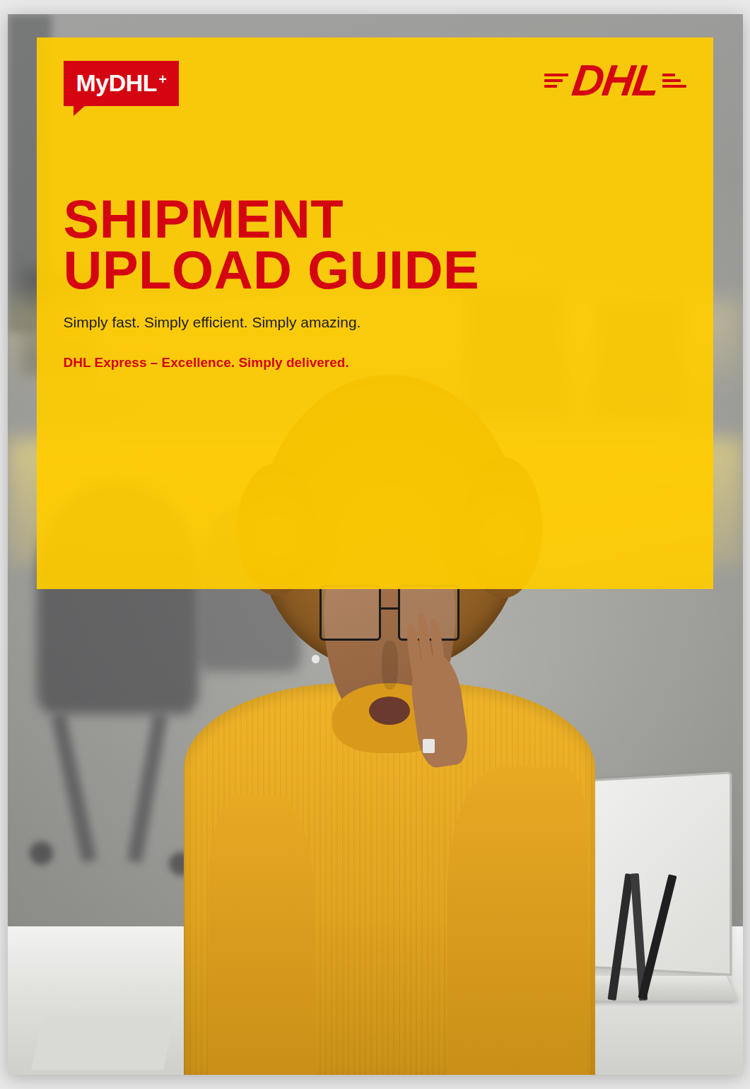MyDHL+
DHL
Shipment
Upload Guide
Simply fast. Simply efficient. Simply amazing.
DHL Express – Excellence. Simply delivered.